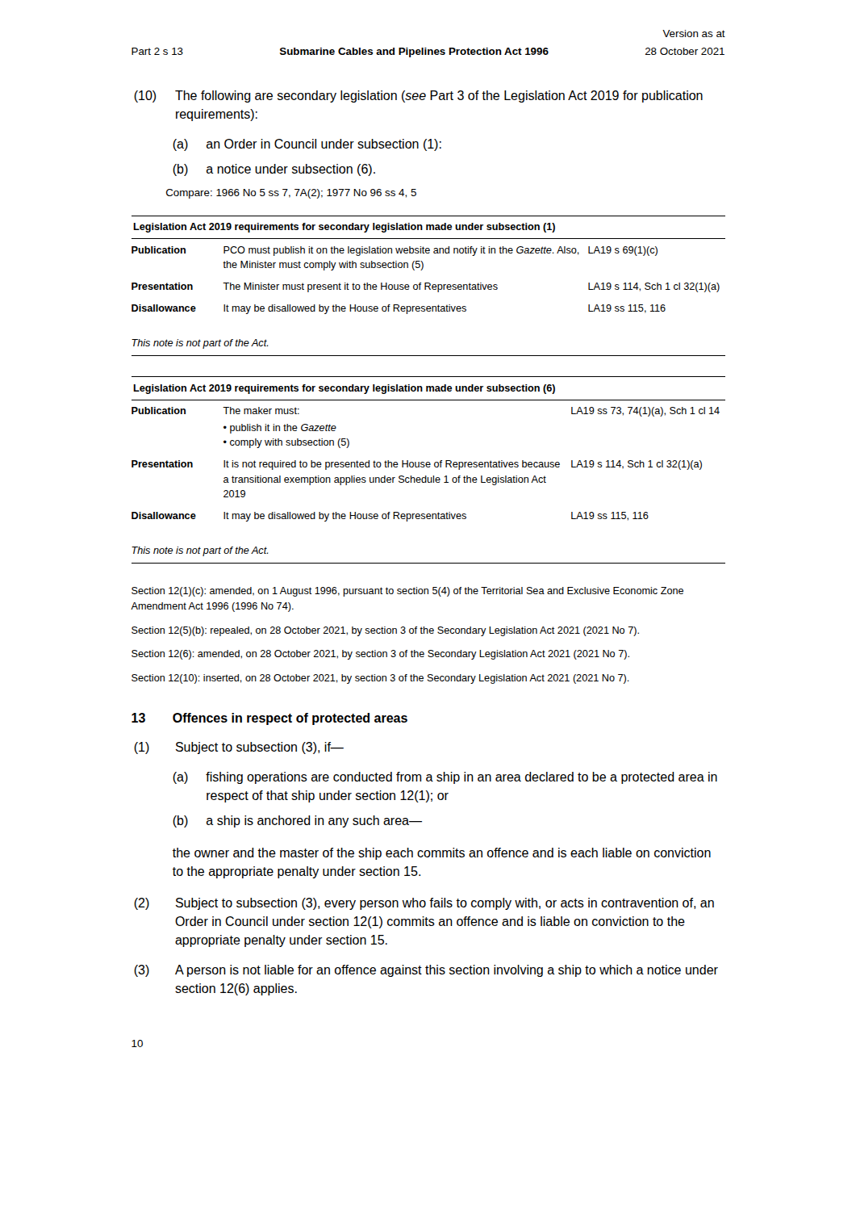Version as at
Part 2 s 13
Submarine Cables and Pipelines Protection Act 1996
28 October 2021
(10)
The following are secondary legislation (see Part 3 of the Legislation Act 2019 for publication requirements):
(a)
an Order in Council under subsection (1):
(b)
a notice under subsection (6).
Compare: 1966 No 5 ss 7, 7A(2); 1977 No 96 ss 4, 5
Legislation Act 2019 requirements for secondary legislation made under subsection (1)
| Publication | PCO must publish it on the legislation website and notify it in the Gazette . Also, the Minister must comply with subsection (5) | LA19 s 69(1)(c) |
| Presentation | The Minister must present it to the House of Representatives | LA19 s 114, Sch 1 cl 32(1)(a) |
| Disallowance | It may be disallowed by the House of Representatives | LA19 ss 115, 116 |
This note is not part of the Act.
Legislation Act 2019 requirements for secondary legislation made under subsection (6)
| Publication | The maker must: publish it in the Gazette comply with subsection (5) | LA19 ss 73, 74(1)(a), Sch 1 cl 14 |
| Presentation | It is not required to be presented to the House of Representatives because a transitional exemption applies under Schedule 1 of the Legislation Act 2019 | LA19 s 114, Sch 1 cl 32(1)(a) |
| Disallowance | It may be disallowed by the House of Representatives | LA19 ss 115, 116 |
This note is not part of the Act.
Section 12(1)(c): amended, on 1 August 1996, pursuant to section 5(4) of the Territorial Sea and Exclusive Economic Zone Amendment Act 1996 (1996 No 74).
Section 12(5)(b): repealed, on 28 October 2021, by section 3 of the Secondary Legislation Act 2021 (2021 No 7).
Section 12(6): amended, on 28 October 2021, by section 3 of the Secondary Legislation Act 2021 (2021 No 7).
Section 12(10): inserted, on 28 October 2021, by section 3 of the Secondary Legislation Act 2021 (2021 No 7).
13 Offences in respect of protected areas
(1)
Subject to subsection (3), if—
(a)
fishing operations are conducted from a ship in an area declared to be a protected area in respect of that ship under section 12(1); or
(b)
a ship is anchored in any such area—
the owner and the master of the ship each commits an offence and is each liable on conviction to the appropriate penalty under section 15.
(2)
Subject to subsection (3), every person who fails to comply with, or acts in contravention of, an Order in Council under section 12(1) commits an offence and is liable on conviction to the appropriate penalty under section 15.
(3)
A person is not liable for an offence against this section involving a ship to which a notice under section 12(6) applies.
10